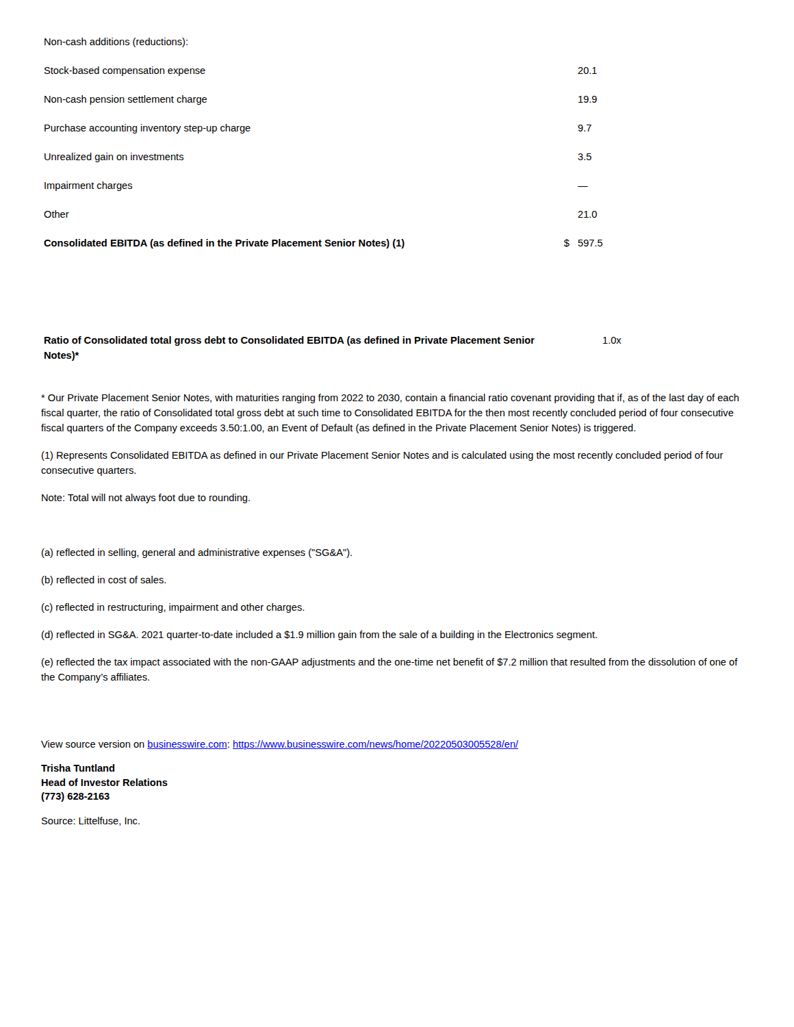| Non-cash additions (reductions): | | |
| Stock-based compensation expense | | 20.1 |
| Non-cash pension settlement charge | | 19.9 |
| Purchase accounting inventory step-up charge | | 9.7 |
| Unrealized gain on investments | | 3.5 |
| Impairment charges | | — |
| Other | | 21.0 |
| Consolidated EBITDA (as defined in the Private Placement Senior Notes) (1) | $ | 597.5 |
| Ratio of Consolidated total gross debt to Consolidated EBITDA (as defined in Private Placement Senior Notes)* | | 1.0x |
* Our Private Placement Senior Notes, with maturities ranging from 2022 to 2030, contain a financial ratio covenant providing that if, as of the last day of each fiscal quarter, the ratio of Consolidated total gross debt at such time to Consolidated EBITDA for the then most recently concluded period of four consecutive fiscal quarters of the Company exceeds 3.50:1.00, an Event of Default (as defined in the Private Placement Senior Notes) is triggered.
(1) Represents Consolidated EBITDA as defined in our Private Placement Senior Notes and is calculated using the most recently concluded period of four consecutive quarters.
Note: Total will not always foot due to rounding.
(a) reflected in selling, general and administrative expenses ("SG&A").
(b) reflected in cost of sales.
(c) reflected in restructuring, impairment and other charges.
(d) reflected in SG&A. 2021 quarter-to-date included a $1.9 million gain from the sale of a building in the Electronics segment.
(e) reflected the tax impact associated with the non-GAAP adjustments and the one-time net benefit of $7.2 million that resulted from the dissolution of one of the Company’s affiliates.
View source version on businesswire.com: https://www.businesswire.com/news/home/20220503005528/en/
Trisha Tuntland
Head of Investor Relations
(773) 628-2163
Source: Littelfuse, Inc.